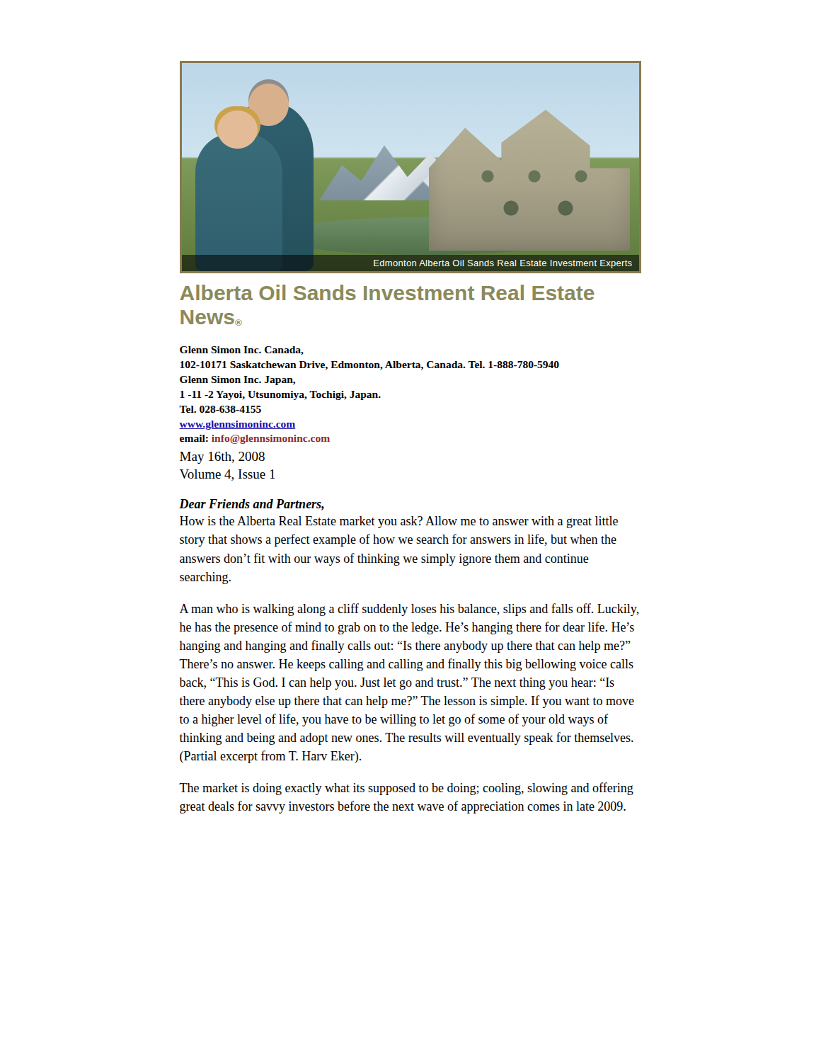Edmonton Alberta Oil Sands Real Estate Investment Experts
Alberta Oil Sands Investment Real Estate News®
Glenn Simon Inc. Canada,
102-10171 Saskatchewan Drive, Edmonton, Alberta, Canada. Tel. 1-888-780-5940
Glenn Simon Inc. Japan,
1 -11 -2 Yayoi, Utsunomiya, Tochigi, Japan.
Tel. 028-638-4155
www.glennsimoninc.com
email: info@glennsimoninc.com
May 16th, 2008
Volume 4, Issue 1
Dear Friends and Partners,
How is the Alberta Real Estate market you ask? Allow me to answer with a great little story that shows a perfect example of how we search for answers in life, but when the answers don’t fit with our ways of thinking we simply ignore them and continue searching.
A man who is walking along a cliff suddenly loses his balance, slips and falls off. Luckily, he has the presence of mind to grab on to the ledge. He’s hanging there for dear life. He’s hanging and hanging and finally calls out: “Is there anybody up there that can help me?” There’s no answer. He keeps calling and calling and finally this big bellowing voice calls back, “This is God. I can help you. Just let go and trust.” The next thing you hear: “Is there anybody else up there that can help me?” The lesson is simple. If you want to move to a higher level of life, you have to be willing to let go of some of your old ways of thinking and being and adopt new ones. The results will eventually speak for themselves. (Partial excerpt from T. Harv Eker).
The market is doing exactly what its supposed to be doing; cooling, slowing and offering great deals for savvy investors before the next wave of appreciation comes in late 2009.